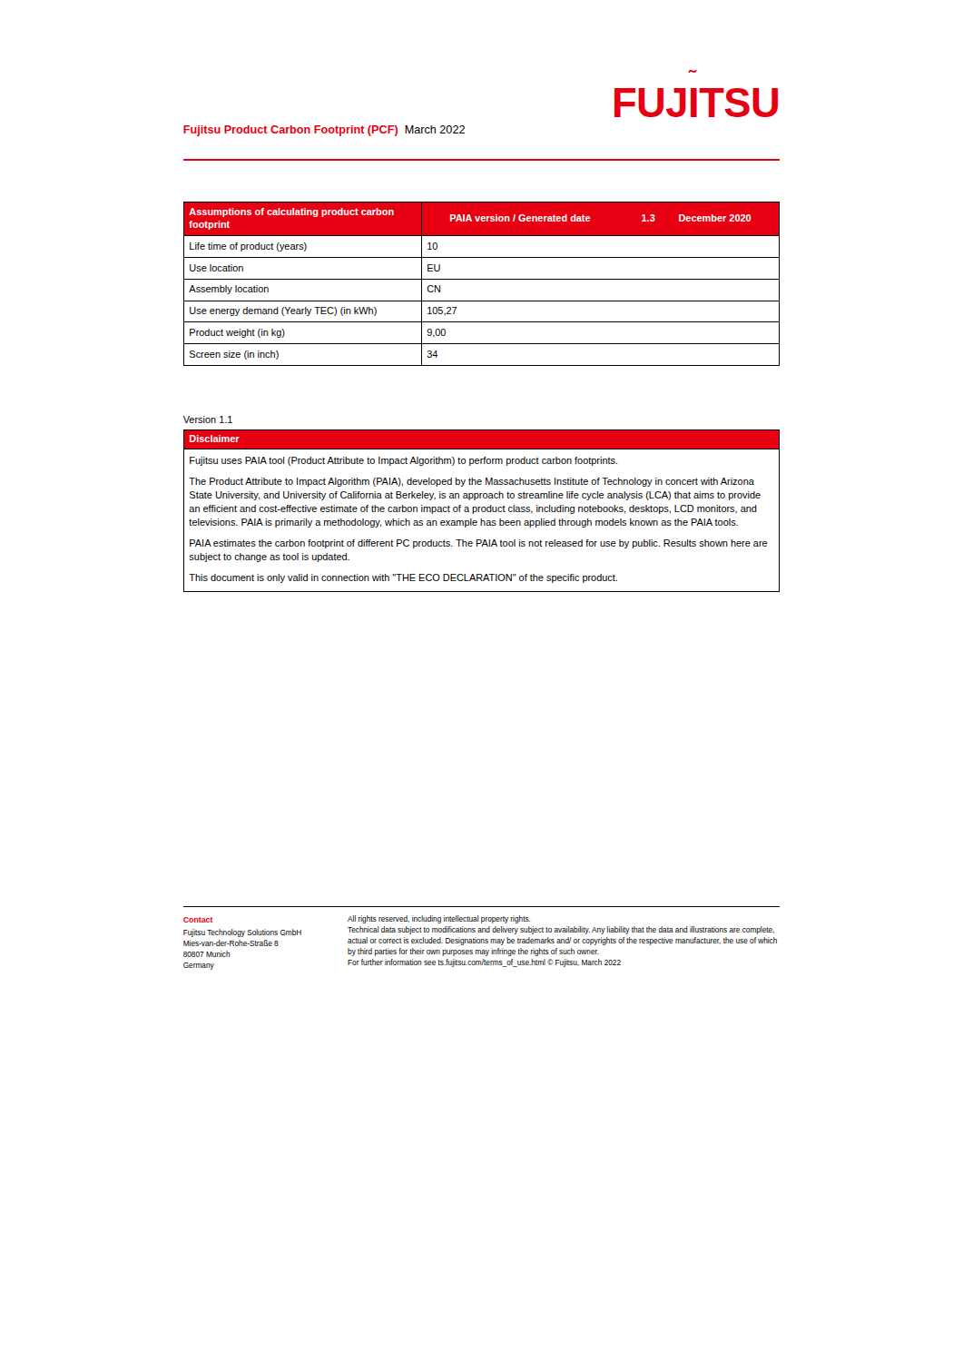Fujitsu Product Carbon Footprint (PCF) March 2022
˜FUJITSU
| Assumptions of calculating product carbon footprint | PAIA version / Generated date 1.3 December 2020 |
| Life time of product (years) | 10 |
| Use location | EU |
| Assembly location | CN |
| Use energy demand (Yearly TEC) (in kWh) | 105,27 |
| Product weight (in kg) | 9,00 |
| Screen size (in inch) | 34 |
Version 1.1
Disclaimer
Fujitsu uses PAIA tool (Product Attribute to Impact Algorithm) to perform product carbon footprints.
The Product Attribute to Impact Algorithm (PAIA), developed by the Massachusetts Institute of Technology in concert with Arizona State University, and University of California at Berkeley, is an approach to streamline life cycle analysis (LCA) that aims to provide an efficient and cost-effective estimate of the carbon impact of a product class, including notebooks, desktops, LCD monitors, and televisions. PAIA is primarily a methodology, which as an example has been applied through models known as the PAIA tools.
PAIA estimates the carbon footprint of different PC products. The PAIA tool is not released for use by public. Results shown here are subject to change as tool is updated.
This document is only valid in connection with "THE ECO DECLARATION" of the specific product.
Contact
Fujitsu Technology Solutions GmbH
Mies-van-der-Rohe-Straße 8
80807 Munich
Germany
All rights reserved, including intellectual property rights.
Technical data subject to modifications and delivery subject to availability. Any liability that the data and illustrations are complete, actual or correct is excluded. Designations may be trademarks and/ or copyrights of the respective manufacturer, the use of which by third parties for their own purposes may infringe the rights of such owner.
For further information see ts.fujitsu.com/terms_of_use.html © Fujitsu, March 2022